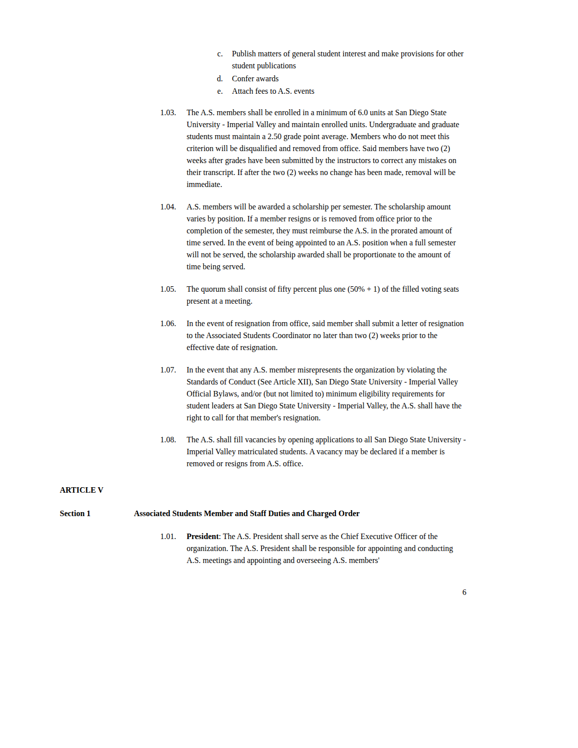Publish matters of general student interest and make provisions for other student publications
Confer awards
Attach fees to A.S. events
1.03. The A.S. members shall be enrolled in a minimum of 6.0 units at San Diego State University - Imperial Valley and maintain enrolled units. Undergraduate and graduate students must maintain a 2.50 grade point average. Members who do not meet this criterion will be disqualified and removed from office. Said members have two (2) weeks after grades have been submitted by the instructors to correct any mistakes on their transcript. If after the two (2) weeks no change has been made, removal will be immediate.
1.04. A.S. members will be awarded a scholarship per semester. The scholarship amount varies by position. If a member resigns or is removed from office prior to the completion of the semester, they must reimburse the A.S. in the prorated amount of time served. In the event of being appointed to an A.S. position when a full semester will not be served, the scholarship awarded shall be proportionate to the amount of time being served.
1.05. The quorum shall consist of fifty percent plus one (50% + 1) of the filled voting seats present at a meeting.
1.06. In the event of resignation from office, said member shall submit a letter of resignation to the Associated Students Coordinator no later than two (2) weeks prior to the effective date of resignation.
1.07. In the event that any A.S. member misrepresents the organization by violating the Standards of Conduct (See Article XII), San Diego State University - Imperial Valley Official Bylaws, and/or (but not limited to) minimum eligibility requirements for student leaders at San Diego State University - Imperial Valley, the A.S. shall have the right to call for that member's resignation.
1.08. The A.S. shall fill vacancies by opening applications to all San Diego State University - Imperial Valley matriculated students. A vacancy may be declared if a member is removed or resigns from A.S. office.
ARTICLE V
Section 1 Associated Students Member and Staff Duties and Charged Order
1.01. President: The A.S. President shall serve as the Chief Executive Officer of the organization. The A.S. President shall be responsible for appointing and conducting A.S. meetings and appointing and overseeing A.S. members'
6